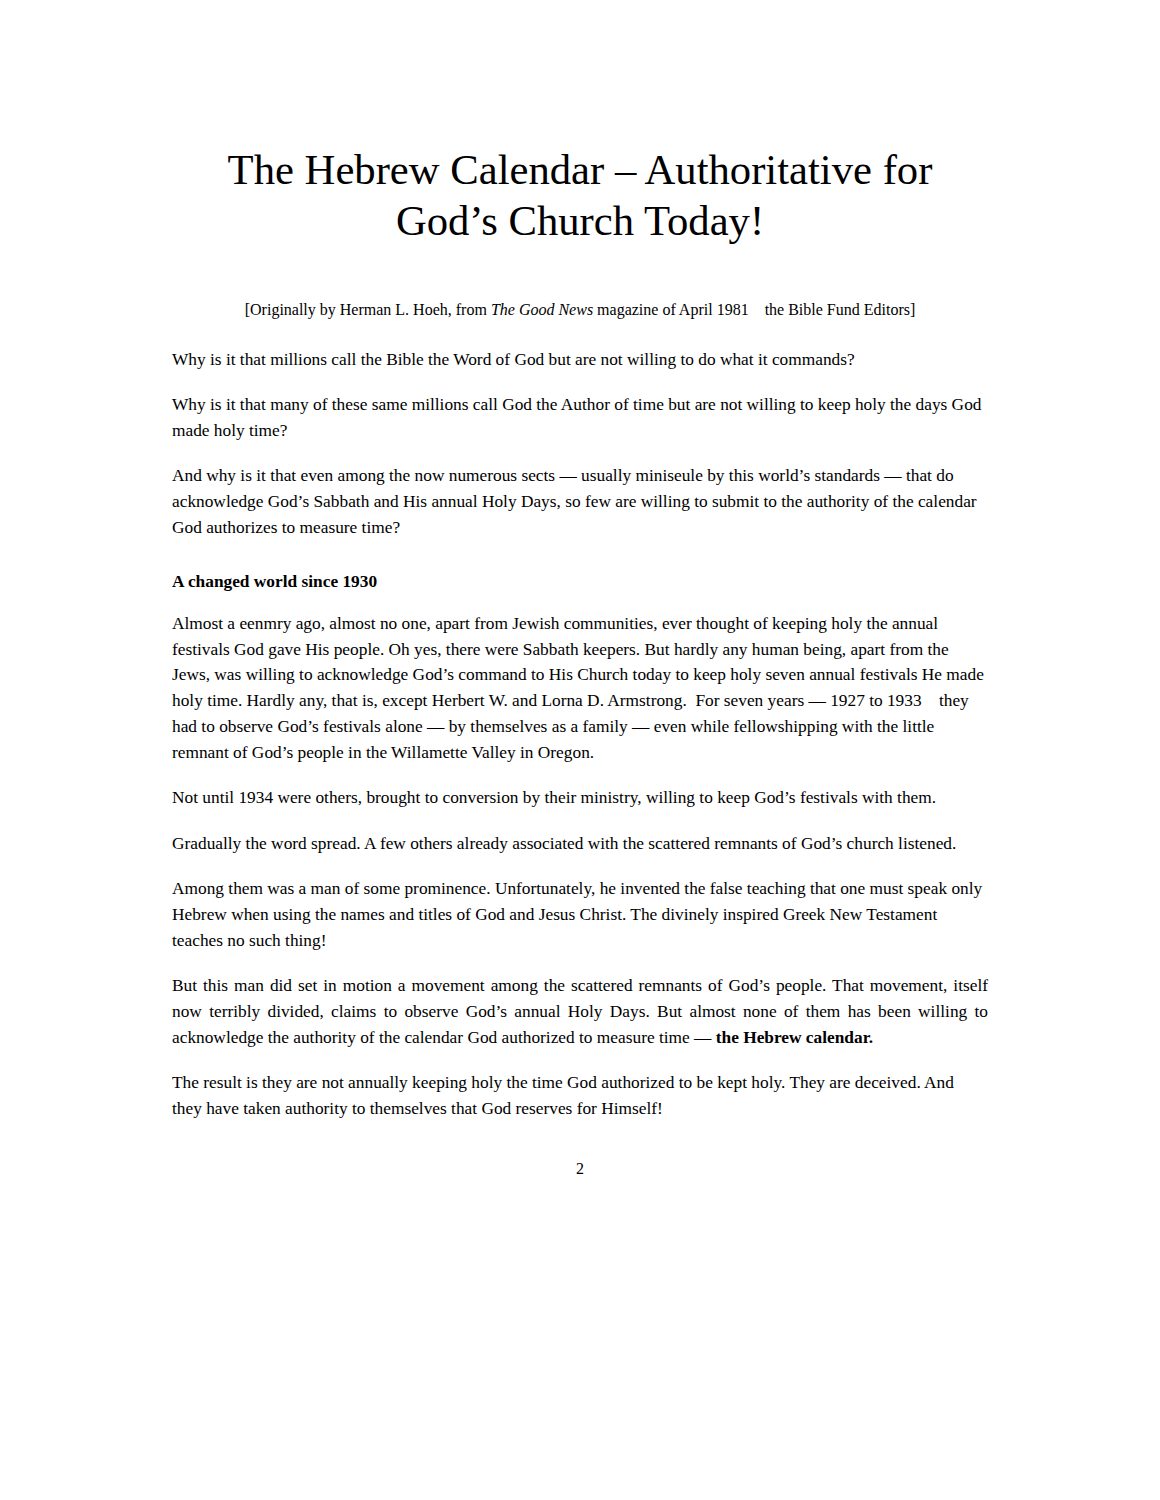The Hebrew Calendar – Authoritative for God’s Church Today!
[Originally by Herman L. Hoeh, from The Good News magazine of April 1981 the Bible Fund Editors]
Why is it that millions call the Bible the Word of God but are not willing to do what it commands?
Why is it that many of these same millions call God the Author of time but are not willing to keep holy the days God made holy time?
And why is it that even among the now numerous sects — usually miniseule by this world’s standards — that do acknowledge God’s Sabbath and His annual Holy Days, so few are willing to submit to the authority of the calendar God authorizes to measure time?
A changed world since 1930
Almost a eenmry ago, almost no one, apart from Jewish communities, ever thought of keeping holy the annual festivals God gave His people. Oh yes, there were Sabbath keepers. But hardly any human being, apart from the Jews, was willing to acknowledge God’s command to His Church today to keep holy seven annual festivals He made holy time. Hardly any, that is, except Herbert W. and Lorna D. Armstrong. For seven years — 1927 to 1933 they had to observe God’s festivals alone — by themselves as a family — even while fellowshipping with the little remnant of God’s people in the Willamette Valley in Oregon.
Not until 1934 were others, brought to conversion by their ministry, willing to keep God’s festivals with them.
Gradually the word spread. A few others already associated with the scattered remnants of God’s church listened.
Among them was a man of some prominence. Unfortunately, he invented the false teaching that one must speak only Hebrew when using the names and titles of God and Jesus Christ. The divinely inspired Greek New Testament teaches no such thing!
But this man did set in motion a movement among the scattered remnants of God’s people. That movement, itself now terribly divided, claims to observe God’s annual Holy Days. But almost none of them has been willing to acknowledge the authority of the calendar God authorized to measure time — the Hebrew calendar.
The result is they are not annually keeping holy the time God authorized to be kept holy. They are deceived. And they have taken authority to themselves that God reserves for Himself!
2